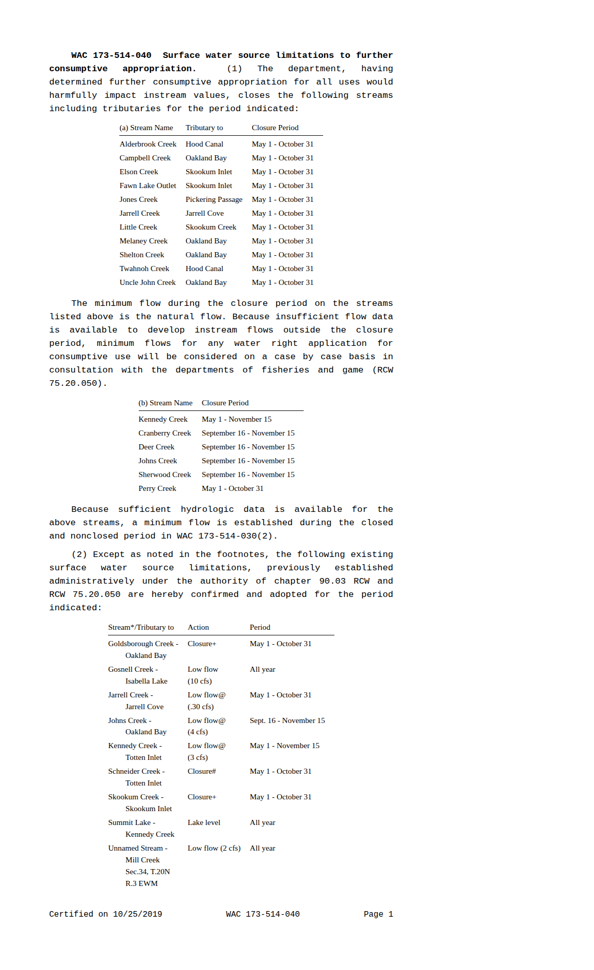WAC 173-514-040 Surface water source limitations to further consumptive appropriation. (1) The department, having determined further consumptive appropriation for all uses would harmfully impact instream values, closes the following streams including tributaries for the period indicated:
| (a) Stream Name | Tributary to | Closure Period |
| --- | --- | --- |
| Alderbrook Creek | Hood Canal | May 1 - October 31 |
| Campbell Creek | Oakland Bay | May 1 - October 31 |
| Elson Creek | Skookum Inlet | May 1 - October 31 |
| Fawn Lake Outlet | Skookum Inlet | May 1 - October 31 |
| Jones Creek | Pickering Passage | May 1 - October 31 |
| Jarrell Creek | Jarrell Cove | May 1 - October 31 |
| Little Creek | Skookum Creek | May 1 - October 31 |
| Melaney Creek | Oakland Bay | May 1 - October 31 |
| Shelton Creek | Oakland Bay | May 1 - October 31 |
| Twahnoh Creek | Hood Canal | May 1 - October 31 |
| Uncle John Creek | Oakland Bay | May 1 - October 31 |
The minimum flow during the closure period on the streams listed above is the natural flow. Because insufficient flow data is available to develop instream flows outside the closure period, minimum flows for any water right application for consumptive use will be considered on a case by case basis in consultation with the departments of fisheries and game (RCW 75.20.050).
| (b) Stream Name | Closure Period |
| --- | --- |
| Kennedy Creek | May 1 - November 15 |
| Cranberry Creek | September 16 - November 15 |
| Deer Creek | September 16 - November 15 |
| Johns Creek | September 16 - November 15 |
| Sherwood Creek | September 16 - November 15 |
| Perry Creek | May 1 - October 31 |
Because sufficient hydrologic data is available for the above streams, a minimum flow is established during the closed and nonclosed period in WAC 173-514-030(2).
(2) Except as noted in the footnotes, the following existing surface water source limitations, previously established administratively under the authority of chapter 90.03 RCW and RCW 75.20.050 are hereby confirmed and adopted for the period indicated:
| Stream*/Tributary to | Action | Period |
| --- | --- | --- |
| Goldsborough Creek - Oakland Bay | Closure+ | May 1 - October 31 |
| Gosnell Creek - Isabella Lake | Low flow (10 cfs) | All year |
| Jarrell Creek - Jarrell Cove | Low flow@ (.30 cfs) | May 1 - October 31 |
| Johns Creek - Oakland Bay | Low flow@ (4 cfs) | Sept. 16 - November 15 |
| Kennedy Creek - Totten Inlet | Low flow@ (3 cfs) | May 1 - November 15 |
| Schneider Creek - Totten Inlet | Closure# | May 1 - October 31 |
| Skookum Creek - Skookum Inlet | Closure+ | May 1 - October 31 |
| Summit Lake - Kennedy Creek | Lake level | All year |
| Unnamed Stream - Mill Creek Sec.34, T.20N R.3 EWM | Low flow (2 cfs) | All year |
Certified on 10/25/2019 WAC 173-514-040 Page 1